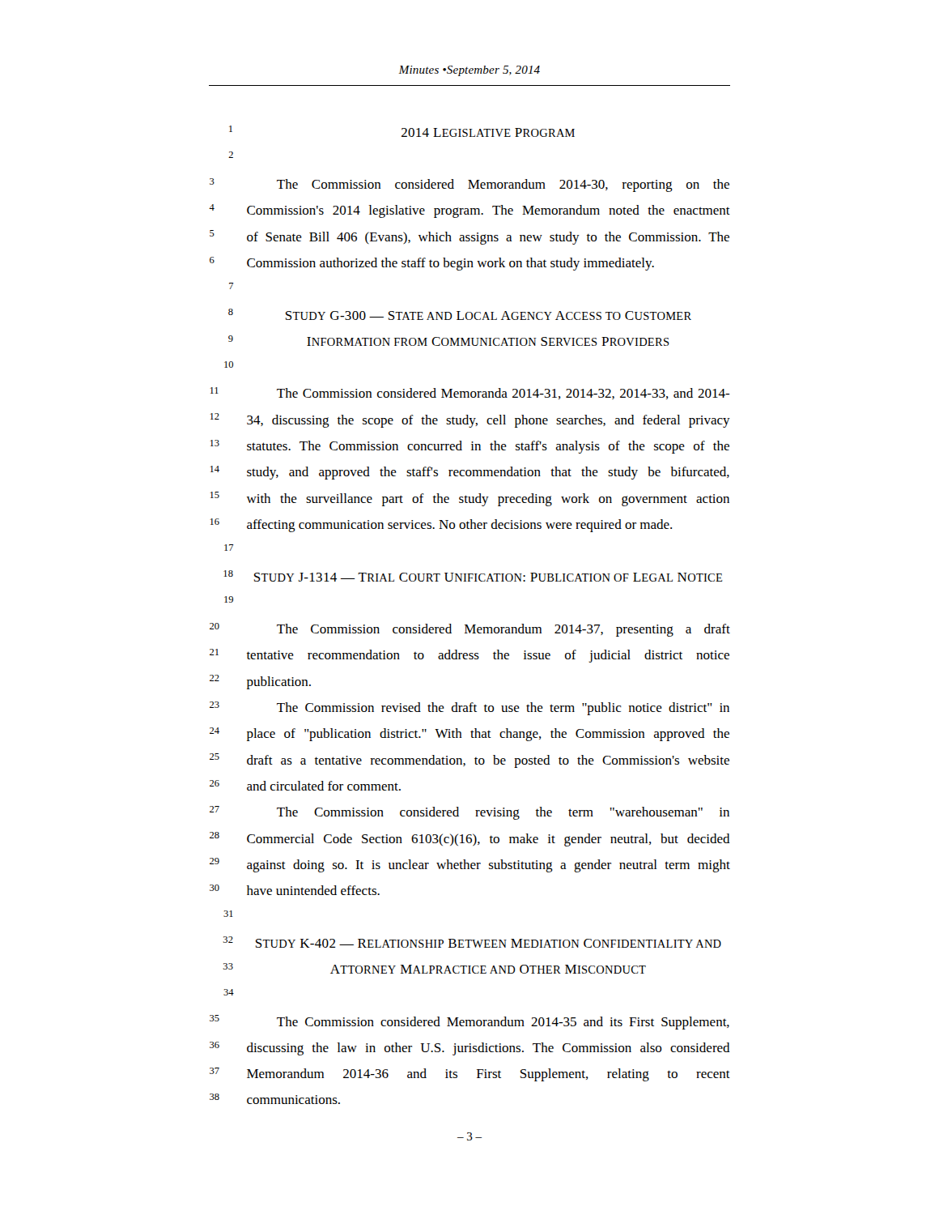Minutes •September 5, 2014
2014 LEGISLATIVE PROGRAM
The Commission considered Memorandum 2014-30, reporting on the
Commission's 2014 legislative program. The Memorandum noted the enactment
of Senate Bill 406 (Evans), which assigns a new study to the Commission. The
Commission authorized the staff to begin work on that study immediately.
STUDY G-300 — STATE AND LOCAL AGENCY ACCESS TO CUSTOMER
INFORMATION FROM COMMUNICATION SERVICES PROVIDERS
The Commission considered Memoranda 2014-31, 2014-32, 2014-33, and 2014-
34, discussing the scope of the study, cell phone searches, and federal privacy
statutes. The Commission concurred in the staff's analysis of the scope of the
study, and approved the staff's recommendation that the study be bifurcated,
with the surveillance part of the study preceding work on government action
affecting communication services. No other decisions were required or made.
STUDY J-1314 — TRIAL COURT UNIFICATION: PUBLICATION OF LEGAL NOTICE
The Commission considered Memorandum 2014-37, presenting a draft
tentative recommendation to address the issue of judicial district notice
publication.
The Commission revised the draft to use the term "public notice district" in
place of "publication district." With that change, the Commission approved the
draft as a tentative recommendation, to be posted to the Commission's website
and circulated for comment.
The Commission considered revising the term "warehouseman" in
Commercial Code Section 6103(c)(16), to make it gender neutral, but decided
against doing so. It is unclear whether substituting a gender neutral term might
have unintended effects.
STUDY K-402 — RELATIONSHIP BETWEEN MEDIATION CONFIDENTIALITY AND
ATTORNEY MALPRACTICE AND OTHER MISCONDUCT
The Commission considered Memorandum 2014-35 and its First Supplement,
discussing the law in other U.S. jurisdictions. The Commission also considered
Memorandum 2014-36 and its First Supplement, relating to recent
communications.
– 3 –